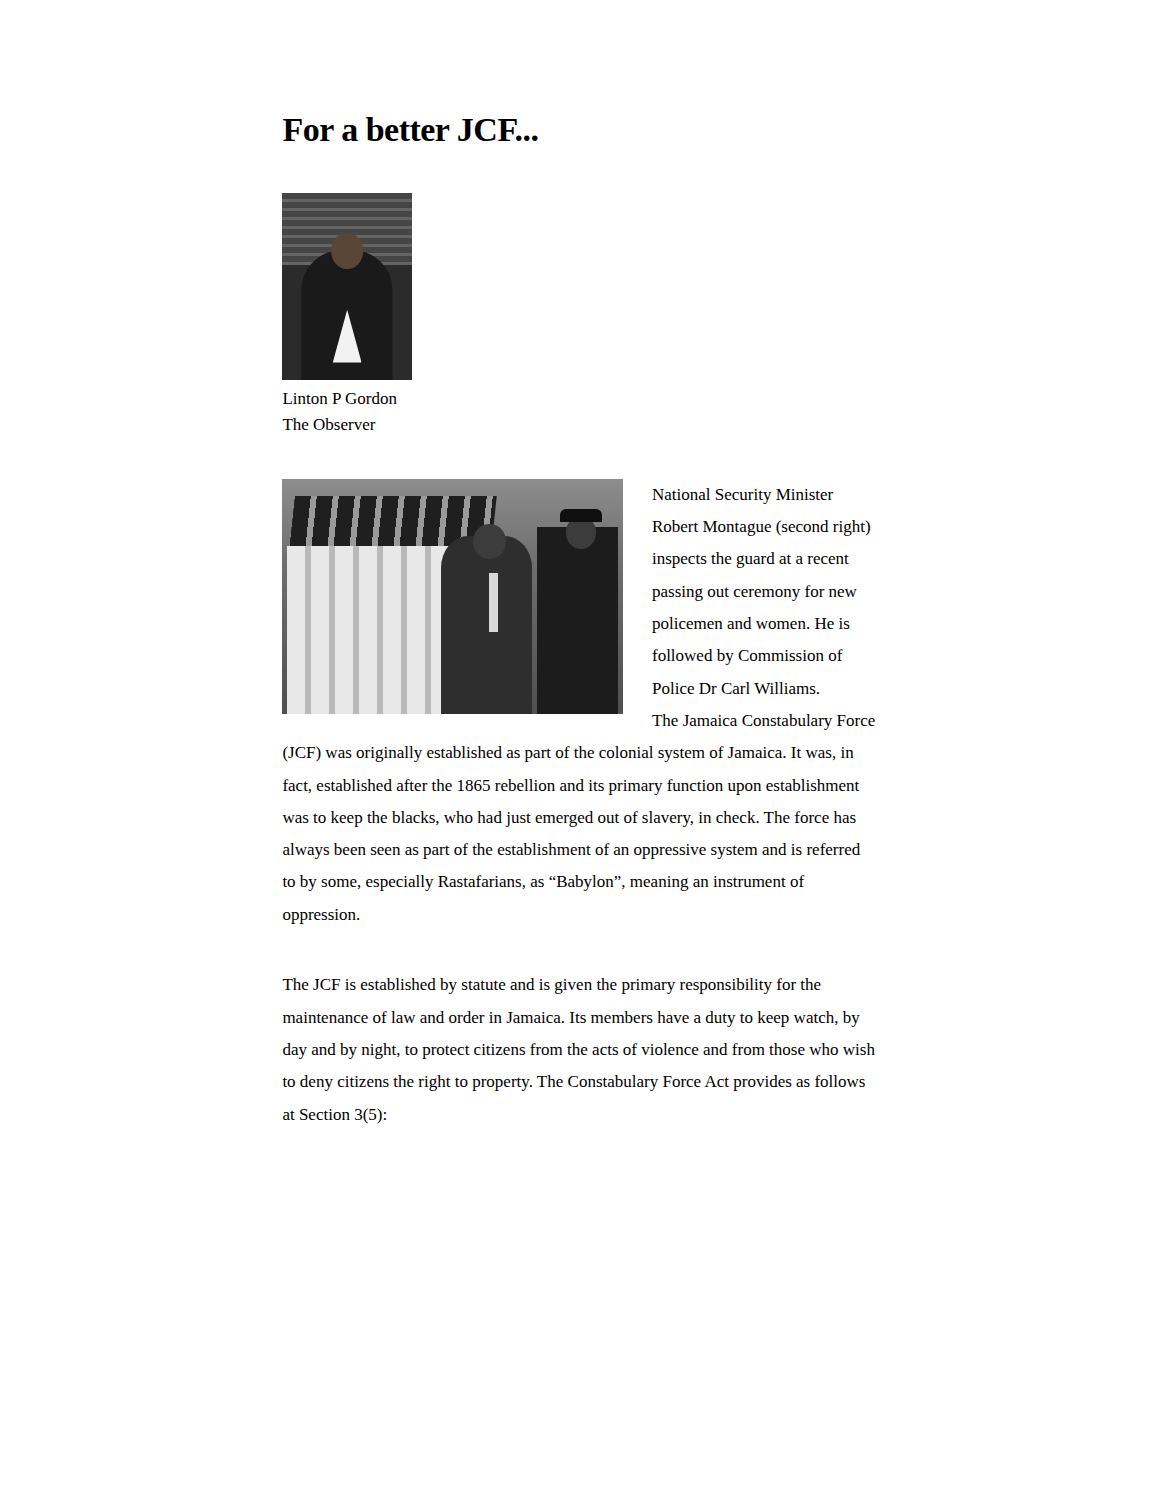For a better JCF...
Linton P Gordon The Observer
National Security Minister Robert Montague (second right) inspects the guard at a recent passing out ceremony for new policemen and women. He is followed by Commission of Police Dr Carl Williams.
The Jamaica Constabulary Force (JCF) was originally established as part of the colonial system of Jamaica. It was, in fact, established after the 1865 rebellion and its primary function upon establishment was to keep the blacks, who had just emerged out of slavery, in check. The force has always been seen as part of the establishment of an oppressive system and is referred to by some, especially Rastafarians, as “Babylon”, meaning an instrument of oppression.
The JCF is established by statute and is given the primary responsibility for the maintenance of law and order in Jamaica. Its members have a duty to keep watch, by day and by night, to protect citizens from the acts of violence and from those who wish to deny citizens the right to property. The Constabulary Force Act provides as follows at Section 3(5):